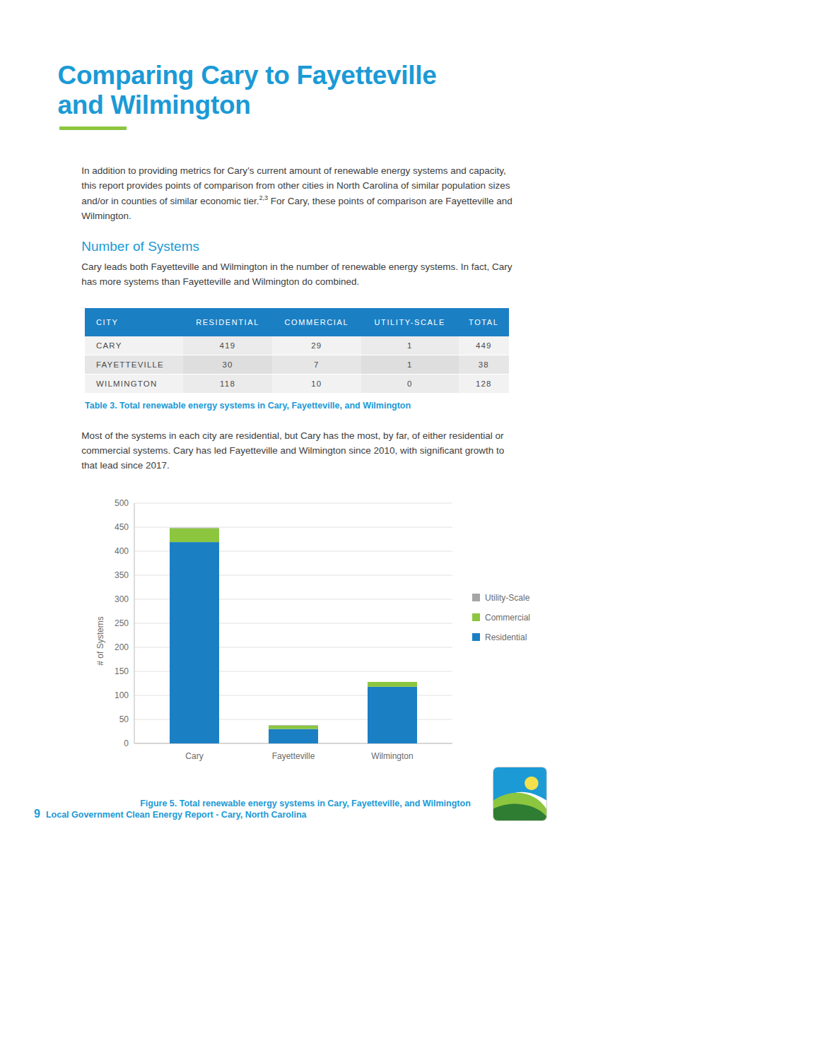Comparing Cary to Fayetteville
and Wilmington
In addition to providing metrics for Cary’s current amount of renewable energy systems and capacity, this report provides points of comparison from other cities in North Carolina of similar population sizes and/or in counties of similar economic tier.2,3 For Cary, these points of comparison are Fayetteville and Wilmington.
Number of Systems
Cary leads both Fayetteville and Wilmington in the number of renewable energy systems. In fact, Cary has more systems than Fayetteville and Wilmington do combined.
| CITY | RESIDENTIAL | COMMERCIAL | UTILITY-SCALE | TOTAL |
| --- | --- | --- | --- | --- |
| CARY | 419 | 29 | 1 | 449 |
| FAYETTEVILLE | 30 | 7 | 1 | 38 |
| WILMINGTON | 118 | 10 | 0 | 128 |
Table 3. Total renewable energy systems in Cary, Fayetteville, and Wilmington
Most of the systems in each city are residential, but Cary has the most, by far, of either residential or commercial systems. Cary has led Fayetteville and Wilmington since 2010, with significant growth to that lead since 2017.
0 50 100 150 200 250 300 350 400 450 500 # of Systems Cary Fayetteville Wilmington Utility-Scale Commercial Residential
Figure 5. Total renewable energy systems in Cary, Fayetteville, and Wilmington
9 Local Government Clean Energy Report - Cary, North Carolina